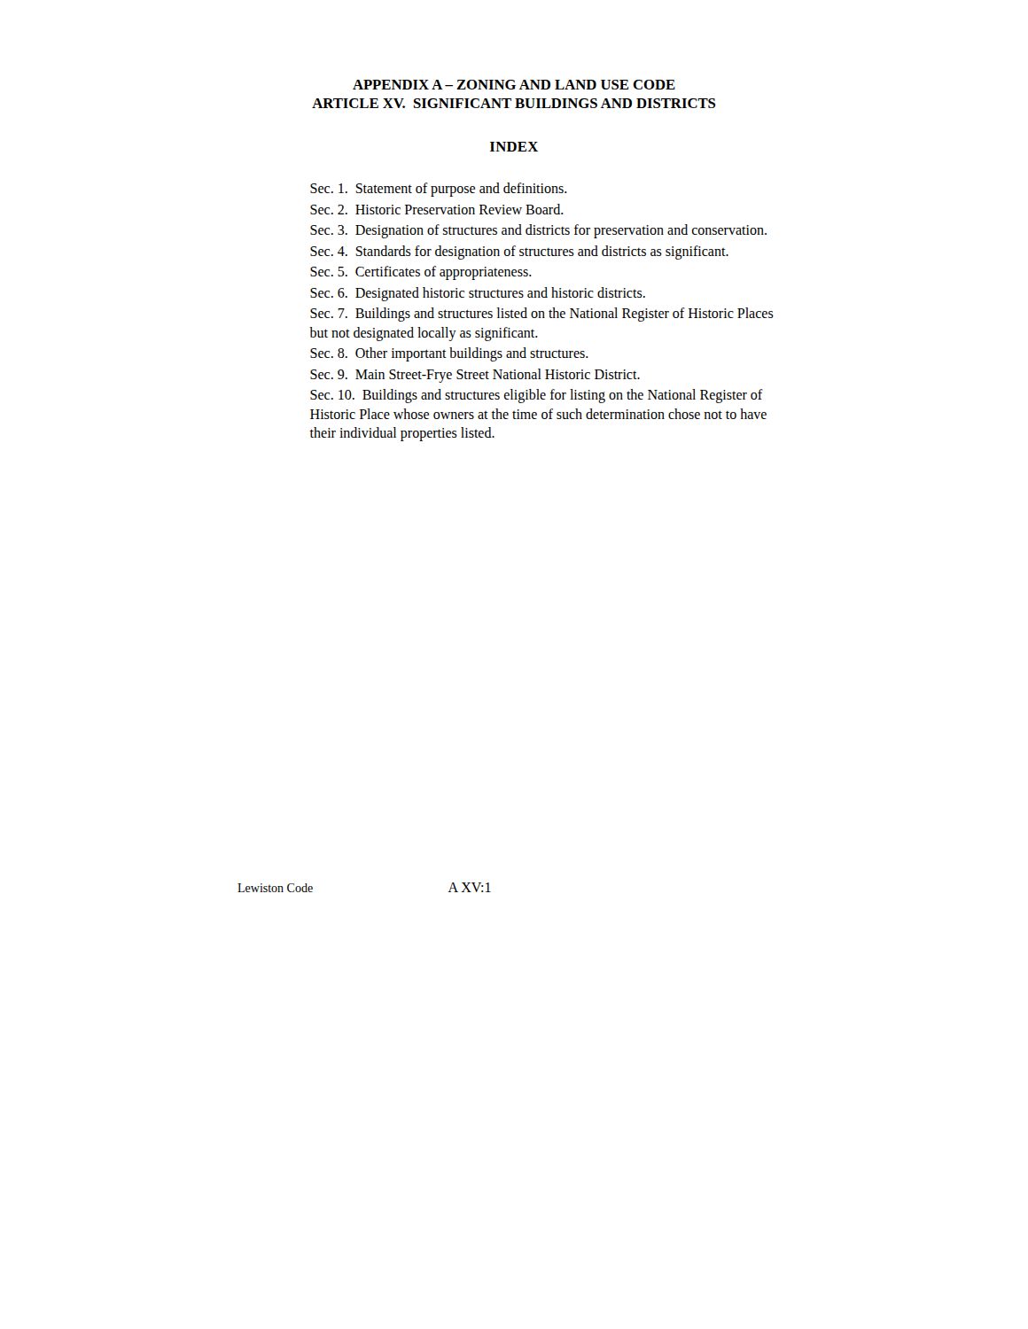APPENDIX A – ZONING AND LAND USE CODE ARTICLE XV. SIGNIFICANT BUILDINGS AND DISTRICTS
INDEX
Sec. 1. Statement of purpose and definitions.
Sec. 2. Historic Preservation Review Board.
Sec. 3. Designation of structures and districts for preservation and conservation.
Sec. 4. Standards for designation of structures and districts as significant.
Sec. 5. Certificates of appropriateness.
Sec. 6. Designated historic structures and historic districts.
Sec. 7. Buildings and structures listed on the National Register of Historic Places but not designated locally as significant.
Sec. 8. Other important buildings and structures.
Sec. 9. Main Street-Frye Street National Historic District.
Sec. 10. Buildings and structures eligible for listing on the National Register of Historic Place whose owners at the time of such determination chose not to have their individual properties listed.
Lewiston Code A XV:1